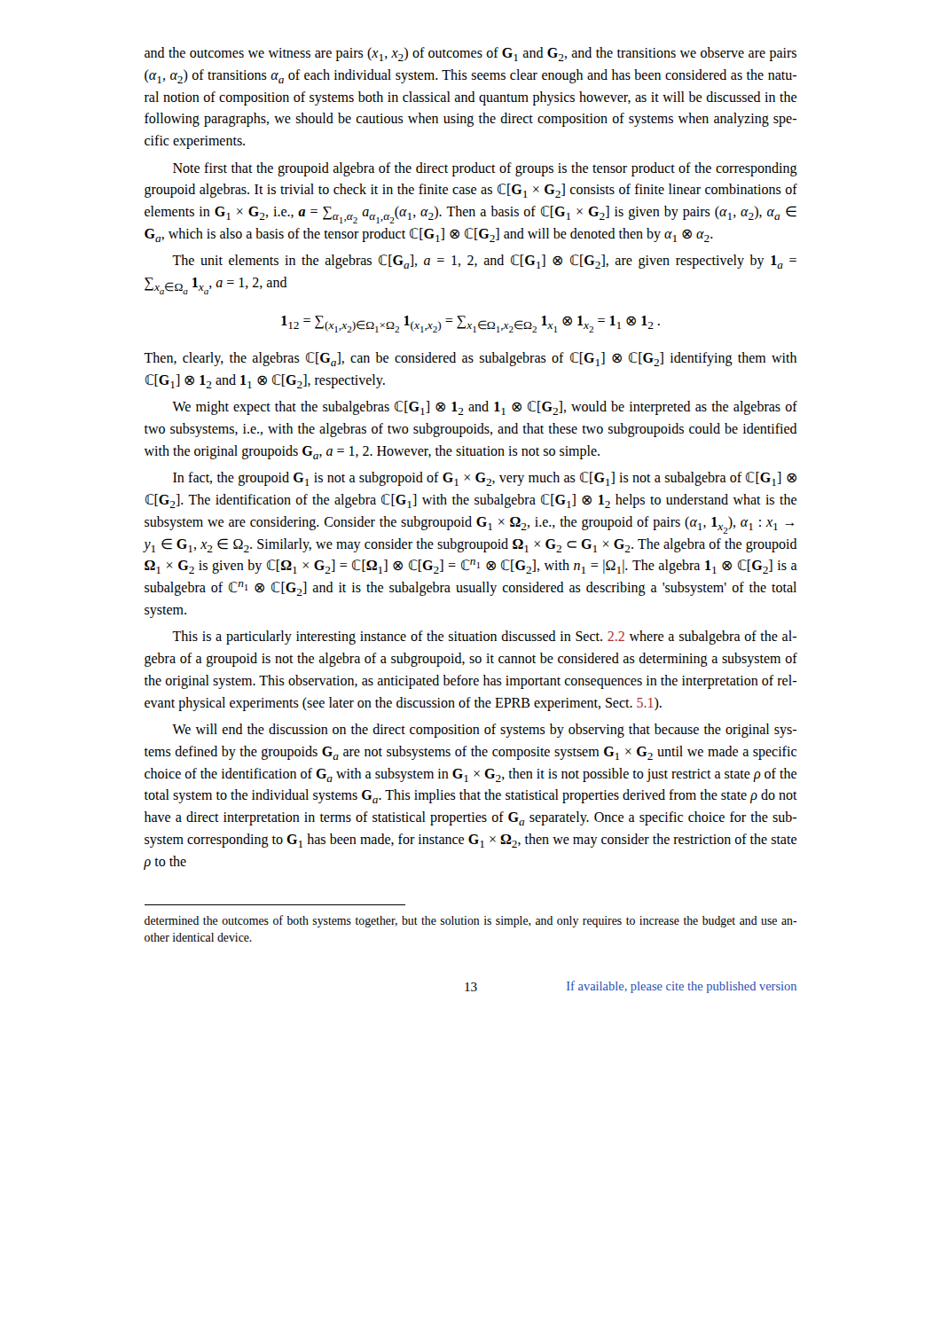and the outcomes we witness are pairs (x1, x2) of outcomes of G1 and G2, and the transitions we observe are pairs (α1, α2) of transitions αa of each individual system. This seems clear enough and has been considered as the natural notion of composition of systems both in classical and quantum physics however, as it will be discussed in the following paragraphs, we should be cautious when using the direct composition of systems when analyzing specific experiments.
Note first that the groupoid algebra of the direct product of groups is the tensor product of the corresponding groupoid algebras. It is trivial to check it in the finite case as ℂ[G1 × G2] consists of finite linear combinations of elements in G1 × G2, i.e., a = ∑α1,α2 aα1,α2(α1, α2). Then a basis of ℂ[G1 × G2] is given by pairs (α1, α2), αa ∈ Ga, which is also a basis of the tensor product ℂ[G1] ⊗ ℂ[G2] and will be denoted then by α1 ⊗ α2.
The unit elements in the algebras ℂ[Ga], a = 1, 2, and ℂ[G1] ⊗ ℂ[G2], are given respectively by 1a = ∑xa∈Ωa 1xa, a = 1, 2, and
112 = ∑(x1,x2)∈Ω1×Ω2 1(x1,x2) = ∑x1∈Ω1,x2∈Ω2 1x1 ⊗ 1x2 = 11 ⊗ 12 .
Then, clearly, the algebras ℂ[Ga], can be considered as subalgebras of ℂ[G1] ⊗ ℂ[G2] identifying them with ℂ[G1] ⊗ 12 and 11 ⊗ ℂ[G2], respectively.
We might expect that the subalgebras ℂ[G1] ⊗ 12 and 11 ⊗ ℂ[G2], would be interpreted as the algebras of two subsystems, i.e., with the algebras of two subgroupoids, and that these two subgroupoids could be identified with the original groupoids Ga, a = 1, 2. However, the situation is not so simple.
In fact, the groupoid G1 is not a subgropoid of G1 × G2, very much as ℂ[G1] is not a subalgebra of ℂ[G1] ⊗ ℂ[G2]. The identification of the algebra ℂ[G1] with the subalgebra ℂ[G1] ⊗ 12 helps to understand what is the subsystem we are considering. Consider the subgroupoid G1 × Ω2, i.e., the groupoid of pairs (α1, 1x2), α1 : x1 → y1 ∈ G1, x2 ∈ Ω2. Similarly, we may consider the subgroupoid Ω1 × G2 ⊂ G1 × G2. The algebra of the groupoid Ω1 × G2 is given by ℂ[Ω1 × G2] = ℂ[Ω1] ⊗ ℂ[G2] = ℂn1 ⊗ ℂ[G2], with n1 = |Ω1|. The algebra 11 ⊗ ℂ[G2] is a subalgebra of ℂn1 ⊗ ℂ[G2] and it is the subalgebra usually considered as describing a 'subsystem' of the total system.
This is a particularly interesting instance of the situation discussed in Sect. 2.2 where a subalgebra of the algebra of a groupoid is not the algebra of a subgroupoid, so it cannot be considered as determining a subsystem of the original system. This observation, as anticipated before has important consequences in the interpretation of relevant physical experiments (see later on the discussion of the EPRB experiment, Sect. 5.1).
We will end the discussion on the direct composition of systems by observing that because the original systems defined by the groupoids Ga are not subsystems of the composite systsem G1 × G2 until we made a specific choice of the identification of Ga with a subsystem in G1 × G2, then it is not possible to just restrict a state ρ of the total system to the individual systems Ga. This implies that the statistical properties derived from the state ρ do not have a direct interpretation in terms of statistical properties of Ga separately. Once a specific choice for the subsystem corresponding to G1 has been made, for instance G1 × Ω2, then we may consider the restriction of the state ρ to the
determined the outcomes of both systems together, but the solution is simple, and only requires to increase the budget and use another identical device.
13 If available, please cite the published version